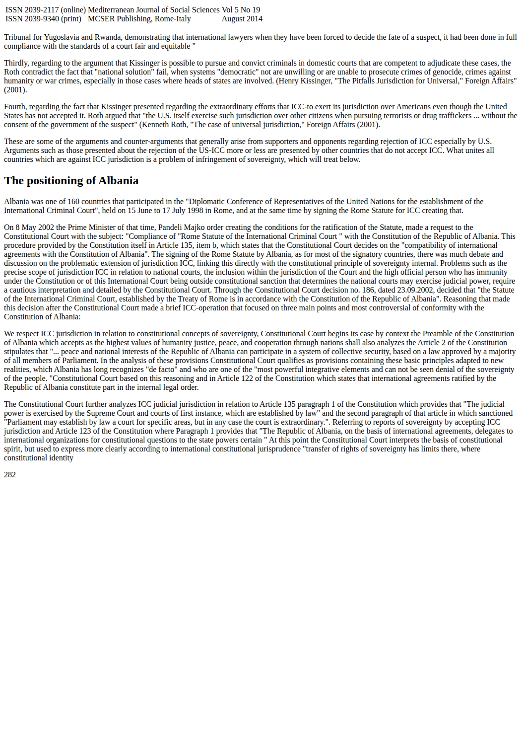| ISSN 2039-2117 (online) ISSN 2039-9340 (print) | Mediterranean Journal of Social Sciences MCSER Publishing, Rome-Italy | Vol 5 No 19 August 2014 |
Tribunal for Yugoslavia and Rwanda, demonstrating that international lawyers when they have been forced to decide the fate of a suspect, it had been done in full compliance with the standards of a court fair and equitable "
Thirdly, regarding to the argument that Kissinger is possible to pursue and convict criminals in domestic courts that are competent to adjudicate these cases, the Roth contradict the fact that "national solution" fail, when systems "democratic" not are unwilling or are unable to prosecute crimes of genocide, crimes against humanity or war crimes, especially in those cases where heads of states are involved. (Henry Kissinger, "The Pitfalls Jurisdiction for Universal," Foreign Affairs" (2001).
Fourth, regarding the fact that Kissinger presented regarding the extraordinary efforts that ICC-to exert its jurisdiction over Americans even though the United States has not accepted it. Roth argued that "the U.S. itself exercise such jurisdiction over other citizens when pursuing terrorists or drug traffickers ... without the consent of the government of the suspect" (Kenneth Roth, "The case of universal jurisdiction," Foreign Affairs (2001).
These are some of the arguments and counter-arguments that generally arise from supporters and opponents regarding rejection of ICC especially by U.S. Arguments such as those presented about the rejection of the US-ICC more or less are presented by other countries that do not accept ICC. What unites all countries which are against ICC jurisdiction is a problem of infringement of sovereignty, which will treat below.
The positioning of Albania
Albania was one of 160 countries that participated in the "Diplomatic Conference of Representatives of the United Nations for the establishment of the International Criminal Court", held on 15 June to 17 July 1998 in Rome, and at the same time by signing the Rome Statute for ICC creating that.
On 8 May 2002 the Prime Minister of that time, Pandeli Majko order creating the conditions for the ratification of the Statute, made a request to the Constitutional Court with the subject: "Compliance of "Rome Statute of the International Criminal Court " with the Constitution of the Republic of Albania. This procedure provided by the Constitution itself in Article 135, item b, which states that the Constitutional Court decides on the "compatibility of international agreements with the Constitution of Albania". The signing of the Rome Statute by Albania, as for most of the signatory countries, there was much debate and discussion on the problematic extension of jurisdiction ICC, linking this directly with the constitutional principle of sovereignty internal. Problems such as the precise scope of jurisdiction ICC in relation to national courts, the inclusion within the jurisdiction of the Court and the high official person who has immunity under the Constitution or of this International Court being outside constitutional sanction that determines the national courts may exercise judicial power, require a cautious interpretation and detailed by the Constitutional Court. Through the Constitutional Court decision no. 186, dated 23.09.2002, decided that "the Statute of the International Criminal Court, established by the Treaty of Rome is in accordance with the Constitution of the Republic of Albania". Reasoning that made this decision after the Constitutional Court made a brief ICC-operation that focused on three main points and most controversial of conformity with the Constitution of Albania:
We respect ICC jurisdiction in relation to constitutional concepts of sovereignty, Constitutional Court begins its case by context the Preamble of the Constitution of Albania which accepts as the highest values of humanity justice, peace, and cooperation through nations shall also analyzes the Article 2 of the Constitution stipulates that "... peace and national interests of the Republic of Albania can participate in a system of collective security, based on a law approved by a majority of all members of Parliament. In the analysis of these provisions Constitutional Court qualifies as provisions containing these basic principles adapted to new realities, which Albania has long recognizes "de facto" and who are one of the "most powerful integrative elements and can not be seen denial of the sovereignty of the people. "Constitutional Court based on this reasoning and in Article 122 of the Constitution which states that international agreements ratified by the Republic of Albania constitute part in the internal legal order.
The Constitutional Court further analyzes ICC judicial jurisdiction in relation to Article 135 paragraph 1 of the Constitution which provides that "The judicial power is exercised by the Supreme Court and courts of first instance, which are established by law" and the second paragraph of that article in which sanctioned "Parliament may establish by law a court for specific areas, but in any case the court is extraordinary.". Referring to reports of sovereignty by accepting ICC jurisdiction and Article 123 of the Constitution where Paragraph 1 provides that "The Republic of Albania, on the basis of international agreements, delegates to international organizations for constitutional questions to the state powers certain " At this point the Constitutional Court interprets the basis of constitutional spirit, but used to express more clearly according to international constitutional jurisprudence "transfer of rights of sovereignty has limits there, where constitutional identity
282